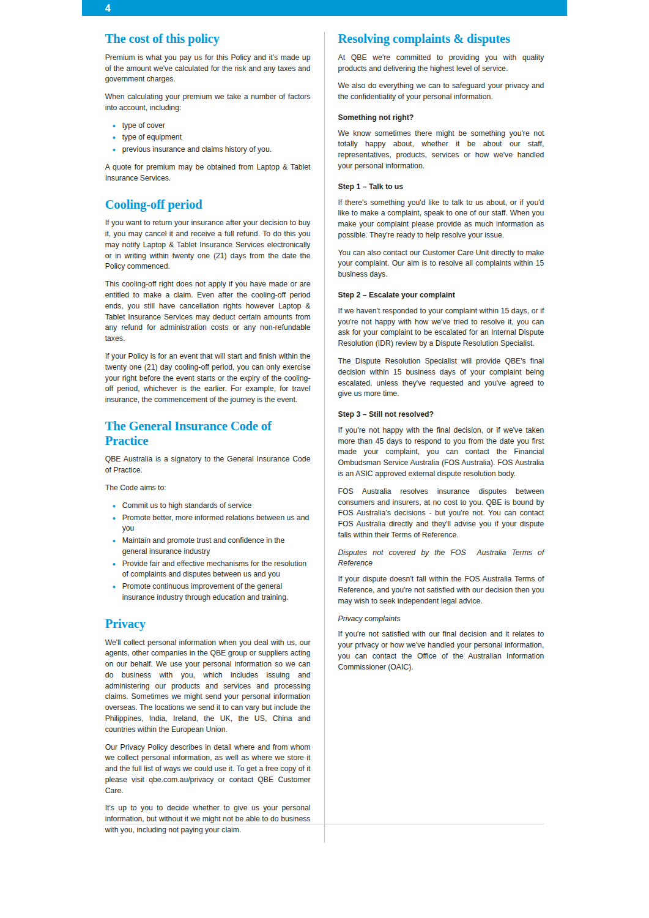4
The cost of this policy
Premium is what you pay us for this Policy and it's made up of the amount we've calculated for the risk and any taxes and government charges.
When calculating your premium we take a number of factors into account, including:
type of cover
type of equipment
previous insurance and claims history of you.
A quote for premium may be obtained from Laptop & Tablet Insurance Services.
Cooling-off period
If you want to return your insurance after your decision to buy it, you may cancel it and receive a full refund. To do this you may notify Laptop & Tablet Insurance Services electronically or in writing within twenty one (21) days from the date the Policy commenced.
This cooling-off right does not apply if you have made or are entitled to make a claim. Even after the cooling-off period ends, you still have cancellation rights however Laptop & Tablet Insurance Services may deduct certain amounts from any refund for administration costs or any non-refundable taxes.
If your Policy is for an event that will start and finish within the twenty one (21) day cooling-off period, you can only exercise your right before the event starts or the expiry of the cooling-off period, whichever is the earlier. For example, for travel insurance, the commencement of the journey is the event.
The General Insurance Code of Practice
QBE Australia is a signatory to the General Insurance Code of Practice.
The Code aims to:
Commit us to high standards of service
Promote better, more informed relations between us and you
Maintain and promote trust and confidence in the general insurance industry
Provide fair and effective mechanisms for the resolution of complaints and disputes between us and you
Promote continuous improvement of the general insurance industry through education and training.
Privacy
We'll collect personal information when you deal with us, our agents, other companies in the QBE group or suppliers acting on our behalf. We use your personal information so we can do business with you, which includes issuing and administering our products and services and processing claims. Sometimes we might send your personal information overseas. The locations we send it to can vary but include the Philippines, India, Ireland, the UK, the US, China and countries within the European Union.
Our Privacy Policy describes in detail where and from whom we collect personal information, as well as where we store it and the full list of ways we could use it. To get a free copy of it please visit qbe.com.au/privacy or contact QBE Customer Care.
It's up to you to decide whether to give us your personal information, but without it we might not be able to do business with you, including not paying your claim.
Resolving complaints & disputes
At QBE we're committed to providing you with quality products and delivering the highest level of service.
We also do everything we can to safeguard your privacy and the confidentiality of your personal information.
Something not right?
We know sometimes there might be something you're not totally happy about, whether it be about our staff, representatives, products, services or how we've handled your personal information.
Step 1 – Talk to us
If there's something you'd like to talk to us about, or if you'd like to make a complaint, speak to one of our staff. When you make your complaint please provide as much information as possible. They're ready to help resolve your issue.
You can also contact our Customer Care Unit directly to make your complaint. Our aim is to resolve all complaints within 15 business days.
Step 2 – Escalate your complaint
If we haven't responded to your complaint within 15 days, or if you're not happy with how we've tried to resolve it, you can ask for your complaint to be escalated for an Internal Dispute Resolution (IDR) review by a Dispute Resolution Specialist.
The Dispute Resolution Specialist will provide QBE's final decision within 15 business days of your complaint being escalated, unless they've requested and you've agreed to give us more time.
Step 3 – Still not resolved?
If you're not happy with the final decision, or if we've taken more than 45 days to respond to you from the date you first made your complaint, you can contact the Financial Ombudsman Service Australia (FOS Australia). FOS Australia is an ASIC approved external dispute resolution body.
FOS Australia resolves insurance disputes between consumers and insurers, at no cost to you. QBE is bound by FOS Australia's decisions - but you're not. You can contact FOS Australia directly and they'll advise you if your dispute falls within their Terms of Reference.
Disputes not covered by the FOS Australia Terms of Reference
If your dispute doesn't fall within the FOS Australia Terms of Reference, and you're not satisfied with our decision then you may wish to seek independent legal advice.
Privacy complaints
If you're not satisfied with our final decision and it relates to your privacy or how we've handled your personal information, you can contact the Office of the Australian Information Commissioner (OAIC).